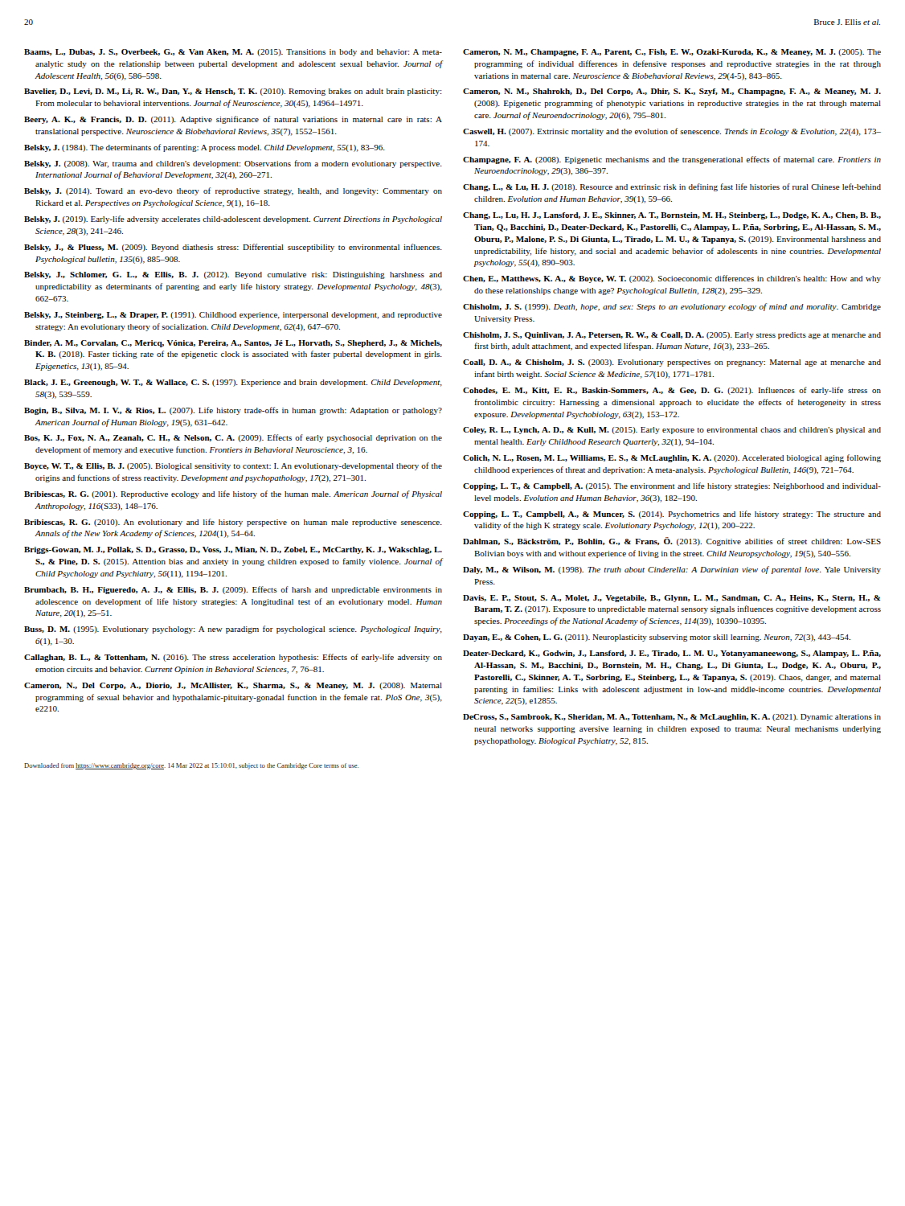20 Bruce J. Ellis et al.
Baams, L., Dubas, J. S., Overbeek, G., & Van Aken, M. A. (2015). Transitions in body and behavior: A meta-analytic study on the relationship between pubertal development and adolescent sexual behavior. Journal of Adolescent Health, 56(6), 586–598.
Bavelier, D., Levi, D. M., Li, R. W., Dan, Y., & Hensch, T. K. (2010). Removing brakes on adult brain plasticity: From molecular to behavioral interventions. Journal of Neuroscience, 30(45), 14964–14971.
Beery, A. K., & Francis, D. D. (2011). Adaptive significance of natural variations in maternal care in rats: A translational perspective. Neuroscience & Biobehavioral Reviews, 35(7), 1552–1561.
Belsky, J. (1984). The determinants of parenting: A process model. Child Development, 55(1), 83–96.
Belsky, J. (2008). War, trauma and children's development: Observations from a modern evolutionary perspective. International Journal of Behavioral Development, 32(4), 260–271.
Belsky, J. (2014). Toward an evo-devo theory of reproductive strategy, health, and longevity: Commentary on Rickard et al. Perspectives on Psychological Science, 9(1), 16–18.
Belsky, J. (2019). Early-life adversity accelerates child-adolescent development. Current Directions in Psychological Science, 28(3), 241–246.
Belsky, J., & Pluess, M. (2009). Beyond diathesis stress: Differential susceptibility to environmental influences. Psychological bulletin, 135(6), 885–908.
Belsky, J., Schlomer, G. L., & Ellis, B. J. (2012). Beyond cumulative risk: Distinguishing harshness and unpredictability as determinants of parenting and early life history strategy. Developmental Psychology, 48(3), 662–673.
Belsky, J., Steinberg, L., & Draper, P. (1991). Childhood experience, interpersonal development, and reproductive strategy: An evolutionary theory of socialization. Child Development, 62(4), 647–670.
Binder, A. M., Corvalan, C., Mericq, Vónica, Pereira, A., Santos, Jé L., Horvath, S., Shepherd, J., & Michels, K. B. (2018). Faster ticking rate of the epigenetic clock is associated with faster pubertal development in girls. Epigenetics, 13(1), 85–94.
Black, J. E., Greenough, W. T., & Wallace, C. S. (1997). Experience and brain development. Child Development, 58(3), 539–559.
Bogin, B., Silva, M. I. V., & Rios, L. (2007). Life history trade-offs in human growth: Adaptation or pathology? American Journal of Human Biology, 19(5), 631–642.
Bos, K. J., Fox, N. A., Zeanah, C. H., & Nelson, C. A. (2009). Effects of early psychosocial deprivation on the development of memory and executive function. Frontiers in Behavioral Neuroscience, 3, 16.
Boyce, W. T., & Ellis, B. J. (2005). Biological sensitivity to context: I. An evolutionary-developmental theory of the origins and functions of stress reactivity. Development and psychopathology, 17(2), 271–301.
Bribiescas, R. G. (2001). Reproductive ecology and life history of the human male. American Journal of Physical Anthropology, 116(S33), 148–176.
Bribiescas, R. G. (2010). An evolutionary and life history perspective on human male reproductive senescence. Annals of the New York Academy of Sciences, 1204(1), 54–64.
Briggs-Gowan, M. J., Pollak, S. D., Grasso, D., Voss, J., Mian, N. D., Zobel, E., McCarthy, K. J., Wakschlag, L. S., & Pine, D. S. (2015). Attention bias and anxiety in young children exposed to family violence. Journal of Child Psychology and Psychiatry, 56(11), 1194–1201.
Brumbach, B. H., Figueredo, A. J., & Ellis, B. J. (2009). Effects of harsh and unpredictable environments in adolescence on development of life history strategies: A longitudinal test of an evolutionary model. Human Nature, 20(1), 25–51.
Buss, D. M. (1995). Evolutionary psychology: A new paradigm for psychological science. Psychological Inquiry, 6(1), 1–30.
Callaghan, B. L., & Tottenham, N. (2016). The stress acceleration hypothesis: Effects of early-life adversity on emotion circuits and behavior. Current Opinion in Behavioral Sciences, 7, 76–81.
Cameron, N., Del Corpo, A., Diorio, J., McAllister, K., Sharma, S., & Meaney, M. J. (2008). Maternal programming of sexual behavior and hypothalamic-pituitary-gonadal function in the female rat. PloS One, 3(5), e2210.
Cameron, N. M., Champagne, F. A., Parent, C., Fish, E. W., Ozaki-Kuroda, K., & Meaney, M. J. (2005). The programming of individual differences in defensive responses and reproductive strategies in the rat through variations in maternal care. Neuroscience & Biobehavioral Reviews, 29(4-5), 843–865.
Cameron, N. M., Shahrokh, D., Del Corpo, A., Dhir, S. K., Szyf, M., Champagne, F. A., & Meaney, M. J. (2008). Epigenetic programming of phenotypic variations in reproductive strategies in the rat through maternal care. Journal of Neuroendocrinology, 20(6), 795–801.
Caswell, H. (2007). Extrinsic mortality and the evolution of senescence. Trends in Ecology & Evolution, 22(4), 173–174.
Champagne, F. A. (2008). Epigenetic mechanisms and the transgenerational effects of maternal care. Frontiers in Neuroendocrinology, 29(3), 386–397.
Chang, L., & Lu, H. J. (2018). Resource and extrinsic risk in defining fast life histories of rural Chinese left-behind children. Evolution and Human Behavior, 39(1), 59–66.
Chang, L., Lu, H. J., Lansford, J. E., Skinner, A. T., Bornstein, M. H., Steinberg, L., Dodge, K. A., Chen, B. B., Tian, Q., Bacchini, D., Deater-Deckard, K., Pastorelli, C., Alampay, L. P.ña, Sorbring, E., Al-Hassan, S. M., Oburu, P., Malone, P. S., Di Giunta, L., Tirado, L. M. U., & Tapanya, S. (2019). Environmental harshness and unpredictability, life history, and social and academic behavior of adolescents in nine countries. Developmental psychology, 55(4), 890–903.
Chen, E., Matthews, K. A., & Boyce, W. T. (2002). Socioeconomic differences in children's health: How and why do these relationships change with age? Psychological Bulletin, 128(2), 295–329.
Chisholm, J. S. (1999). Death, hope, and sex: Steps to an evolutionary ecology of mind and morality. Cambridge University Press.
Chisholm, J. S., Quinlivan, J. A., Petersen, R. W., & Coall, D. A. (2005). Early stress predicts age at menarche and first birth, adult attachment, and expected lifespan. Human Nature, 16(3), 233–265.
Coall, D. A., & Chisholm, J. S. (2003). Evolutionary perspectives on pregnancy: Maternal age at menarche and infant birth weight. Social Science & Medicine, 57(10), 1771–1781.
Cohodes, E. M., Kitt, E. R., Baskin-Sommers, A., & Gee, D. G. (2021). Influences of early-life stress on frontolimbic circuitry: Harnessing a dimensional approach to elucidate the effects of heterogeneity in stress exposure. Developmental Psychobiology, 63(2), 153–172.
Coley, R. L., Lynch, A. D., & Kull, M. (2015). Early exposure to environmental chaos and children's physical and mental health. Early Childhood Research Quarterly, 32(1), 94–104.
Colich, N. L., Rosen, M. L., Williams, E. S., & McLaughlin, K. A. (2020). Accelerated biological aging following childhood experiences of threat and deprivation: A meta-analysis. Psychological Bulletin, 146(9), 721–764.
Copping, L. T., & Campbell, A. (2015). The environment and life history strategies: Neighborhood and individual-level models. Evolution and Human Behavior, 36(3), 182–190.
Copping, L. T., Campbell, A., & Muncer, S. (2014). Psychometrics and life history strategy: The structure and validity of the high K strategy scale. Evolutionary Psychology, 12(1), 200–222.
Dahlman, S., Bäckström, P., Bohlin, G., & Frans, Ö. (2013). Cognitive abilities of street children: Low-SES Bolivian boys with and without experience of living in the street. Child Neuropsychology, 19(5), 540–556.
Daly, M., & Wilson, M. (1998). The truth about Cinderella: A Darwinian view of parental love. Yale University Press.
Davis, E. P., Stout, S. A., Molet, J., Vegetabile, B., Glynn, L. M., Sandman, C. A., Heins, K., Stern, H., & Baram, T. Z. (2017). Exposure to unpredictable maternal sensory signals influences cognitive development across species. Proceedings of the National Academy of Sciences, 114(39), 10390–10395.
Dayan, E., & Cohen, L. G. (2011). Neuroplasticity subserving motor skill learning. Neuron, 72(3), 443–454.
Deater-Deckard, K., Godwin, J., Lansford, J. E., Tirado, L. M. U., Yotanyamaneewong, S., Alampay, L. P.ña, Al-Hassan, S. M., Bacchini, D., Bornstein, M. H., Chang, L., Di Giunta, L., Dodge, K. A., Oburu, P., Pastorelli, C., Skinner, A. T., Sorbring, E., Steinberg, L., & Tapanya, S. (2019). Chaos, danger, and maternal parenting in families: Links with adolescent adjustment in low-and middle-income countries. Developmental Science, 22(5), e12855.
DeCross, S., Sambrook, K., Sheridan, M. A., Tottenham, N., & McLaughlin, K. A. (2021). Dynamic alterations in neural networks supporting aversive learning in children exposed to trauma: Neural mechanisms underlying psychopathology. Biological Psychiatry, 52, 815.
Downloaded from https://www.cambridge.org/core. 14 Mar 2022 at 15:10:01, subject to the Cambridge Core terms of use.